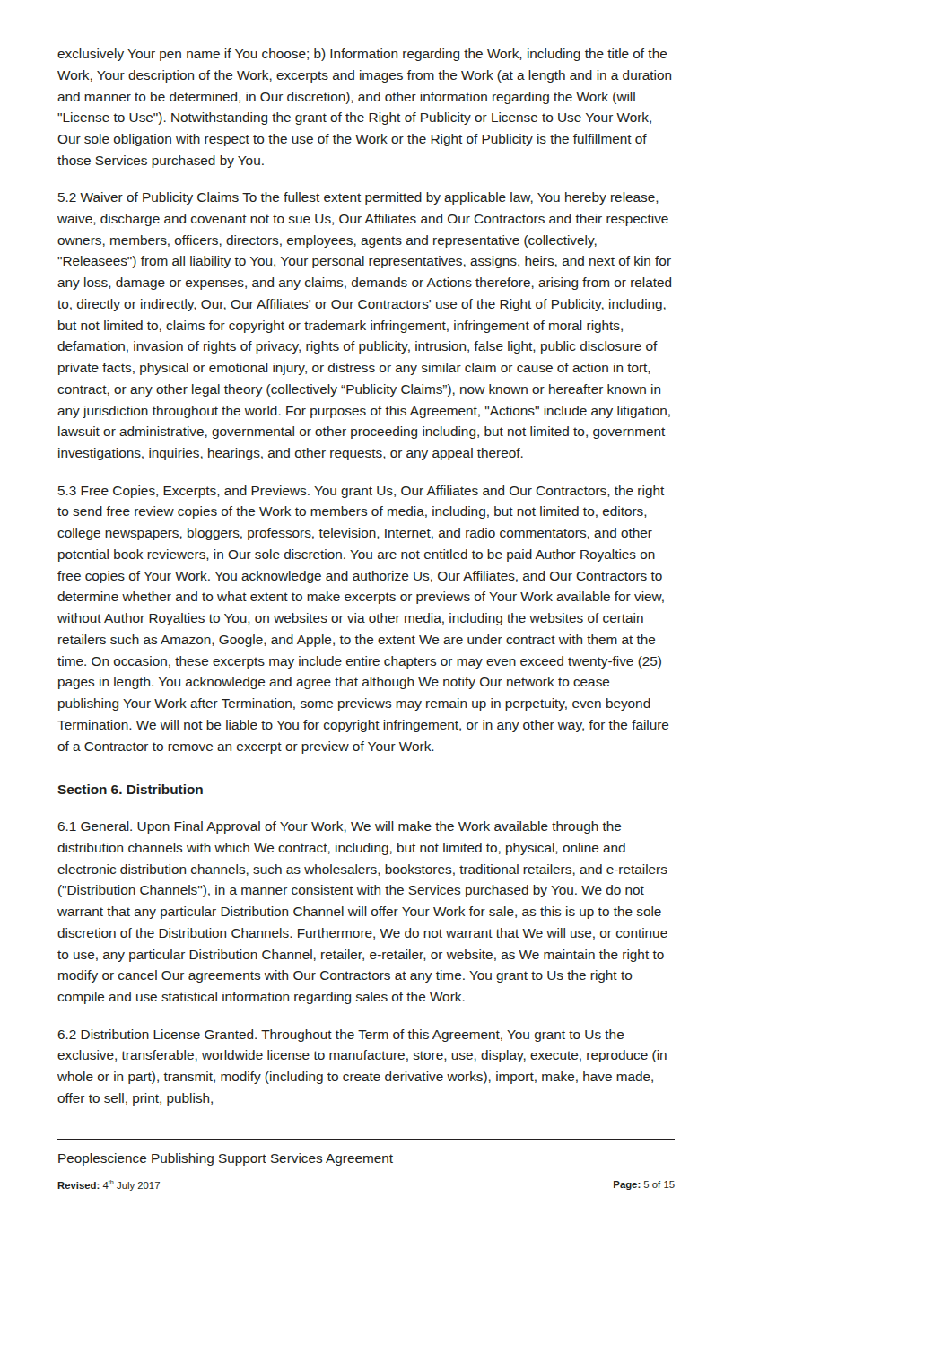exclusively Your pen name if You choose; b) Information regarding the Work, including the title of the Work, Your description of the Work, excerpts and images from the Work (at a length and in a duration and manner to be determined, in Our discretion), and other information regarding the Work (will "License to Use"). Notwithstanding the grant of the Right of Publicity or License to Use Your Work, Our sole obligation with respect to the use of the Work or the Right of Publicity is the fulfillment of those Services purchased by You.
5.2 Waiver of Publicity Claims To the fullest extent permitted by applicable law, You hereby release, waive, discharge and covenant not to sue Us, Our Affiliates and Our Contractors and their respective owners, members, officers, directors, employees, agents and representative (collectively, "Releasees") from all liability to You, Your personal representatives, assigns, heirs, and next of kin for any loss, damage or expenses, and any claims, demands or Actions therefore, arising from or related to, directly or indirectly, Our, Our Affiliates' or Our Contractors' use of the Right of Publicity, including, but not limited to, claims for copyright or trademark infringement, infringement of moral rights, defamation, invasion of rights of privacy, rights of publicity, intrusion, false light, public disclosure of private facts, physical or emotional injury, or distress or any similar claim or cause of action in tort, contract, or any other legal theory (collectively “Publicity Claims”), now known or hereafter known in any jurisdiction throughout the world. For purposes of this Agreement, "Actions" include any litigation, lawsuit or administrative, governmental or other proceeding including, but not limited to, government investigations, inquiries, hearings, and other requests, or any appeal thereof.
5.3 Free Copies, Excerpts, and Previews. You grant Us, Our Affiliates and Our Contractors, the right to send free review copies of the Work to members of media, including, but not limited to, editors, college newspapers, bloggers, professors, television, Internet, and radio commentators, and other potential book reviewers, in Our sole discretion. You are not entitled to be paid Author Royalties on free copies of Your Work. You acknowledge and authorize Us, Our Affiliates, and Our Contractors to determine whether and to what extent to make excerpts or previews of Your Work available for view, without Author Royalties to You, on websites or via other media, including the websites of certain retailers such as Amazon, Google, and Apple, to the extent We are under contract with them at the time. On occasion, these excerpts may include entire chapters or may even exceed twenty-five (25) pages in length. You acknowledge and agree that although We notify Our network to cease publishing Your Work after Termination, some previews may remain up in perpetuity, even beyond Termination. We will not be liable to You for copyright infringement, or in any other way, for the failure of a Contractor to remove an excerpt or preview of Your Work.
Section 6. Distribution
6.1 General. Upon Final Approval of Your Work, We will make the Work available through the distribution channels with which We contract, including, but not limited to, physical, online and electronic distribution channels, such as wholesalers, bookstores, traditional retailers, and e-retailers ("Distribution Channels"), in a manner consistent with the Services purchased by You. We do not warrant that any particular Distribution Channel will offer Your Work for sale, as this is up to the sole discretion of the Distribution Channels. Furthermore, We do not warrant that We will use, or continue to use, any particular Distribution Channel, retailer, e-retailer, or website, as We maintain the right to modify or cancel Our agreements with Our Contractors at any time. You grant to Us the right to compile and use statistical information regarding sales of the Work.
6.2 Distribution License Granted. Throughout the Term of this Agreement, You grant to Us the exclusive, transferable, worldwide license to manufacture, store, use, display, execute, reproduce (in whole or in part), transmit, modify (including to create derivative works), import, make, have made, offer to sell, print, publish,
Peoplescience Publishing Support Services Agreement
Revised: 4th July 2017 Page: 5 of 15